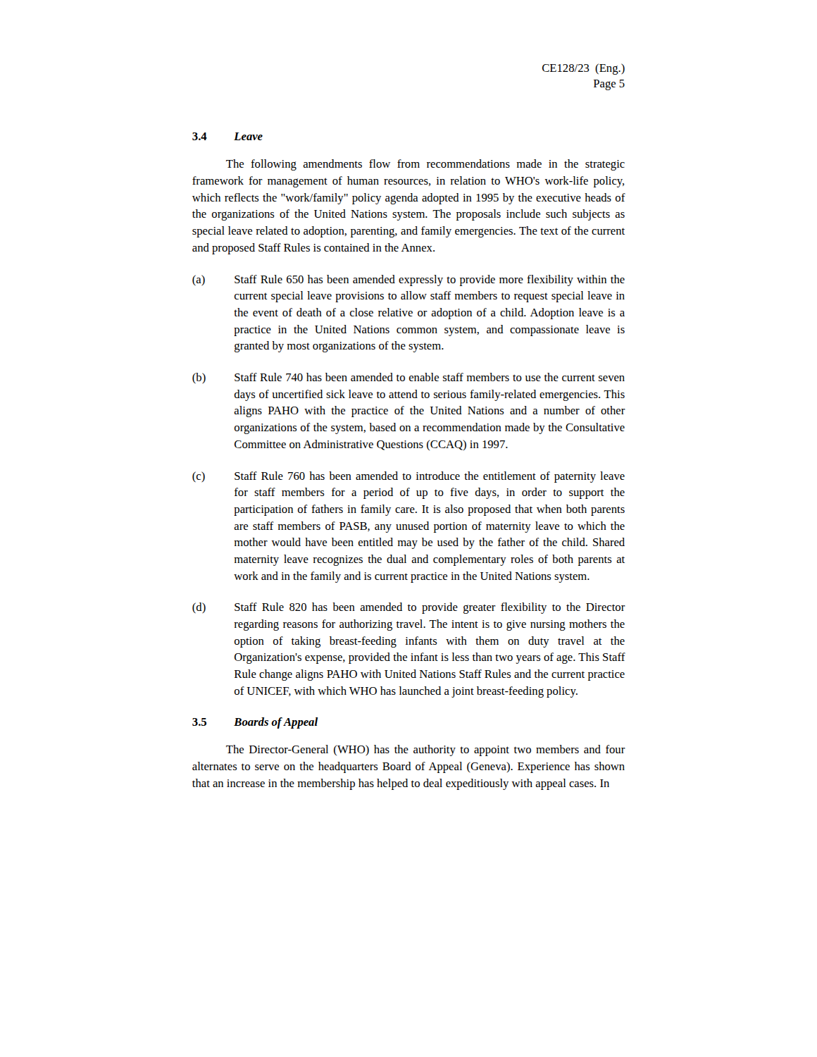CE128/23 (Eng.) Page 5
3.4 Leave
The following amendments flow from recommendations made in the strategic framework for management of human resources, in relation to WHO's work-life policy, which reflects the "work/family" policy agenda adopted in 1995 by the executive heads of the organizations of the United Nations system. The proposals include such subjects as special leave related to adoption, parenting, and family emergencies. The text of the current and proposed Staff Rules is contained in the Annex.
(a)
Staff Rule 650 has been amended expressly to provide more flexibility within the current special leave provisions to allow staff members to request special leave in the event of death of a close relative or adoption of a child. Adoption leave is a practice in the United Nations common system, and compassionate leave is granted by most organizations of the system.
(b)
Staff Rule 740 has been amended to enable staff members to use the current seven days of uncertified sick leave to attend to serious family-related emergencies. This aligns PAHO with the practice of the United Nations and a number of other organizations of the system, based on a recommendation made by the Consultative Committee on Administrative Questions (CCAQ) in 1997.
(c)
Staff Rule 760 has been amended to introduce the entitlement of paternity leave for staff members for a period of up to five days, in order to support the participation of fathers in family care. It is also proposed that when both parents are staff members of PASB, any unused portion of maternity leave to which the mother would have been entitled may be used by the father of the child. Shared maternity leave recognizes the dual and complementary roles of both parents at work and in the family and is current practice in the United Nations system.
(d)
Staff Rule 820 has been amended to provide greater flexibility to the Director regarding reasons for authorizing travel. The intent is to give nursing mothers the option of taking breast-feeding infants with them on duty travel at the Organization's expense, provided the infant is less than two years of age. This Staff Rule change aligns PAHO with United Nations Staff Rules and the current practice of UNICEF, with which WHO has launched a joint breast-feeding policy.
3.5 Boards of Appeal
The Director-General (WHO) has the authority to appoint two members and four alternates to serve on the headquarters Board of Appeal (Geneva). Experience has shown that an increase in the membership has helped to deal expeditiously with appeal cases. In